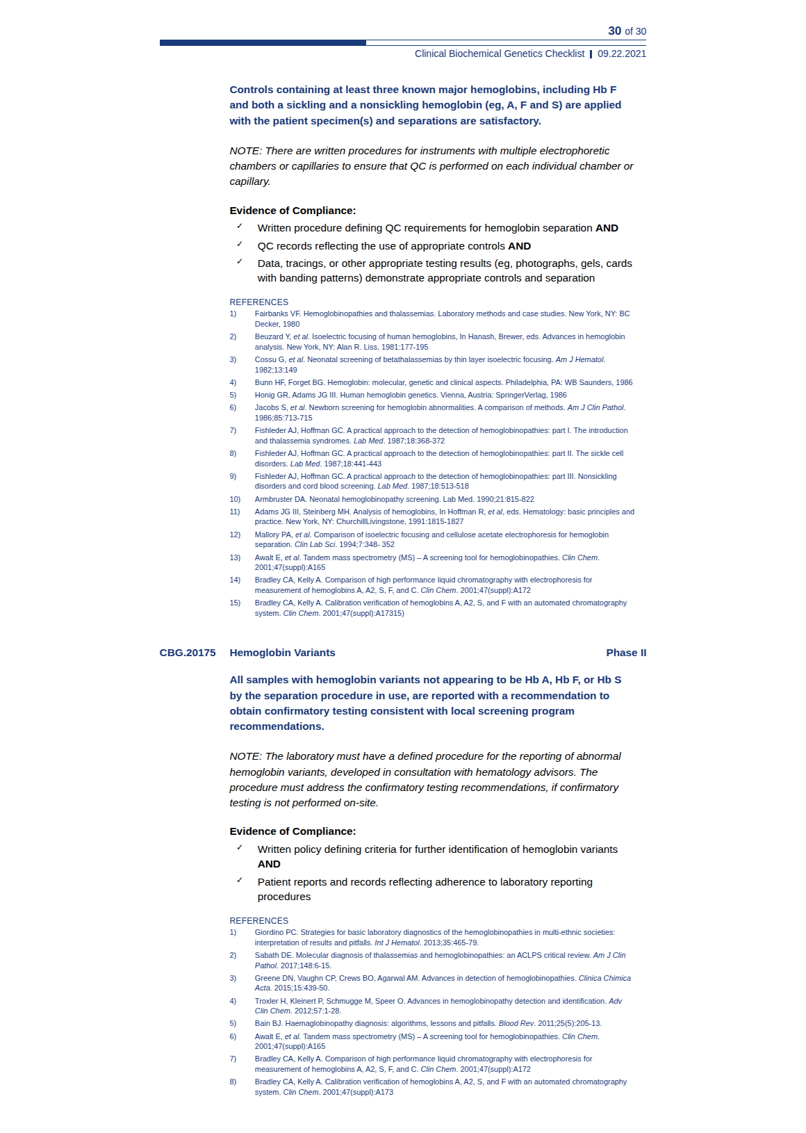30 of 30
Clinical Biochemical Genetics Checklist 09.22.2021
Controls containing at least three known major hemoglobins, including Hb F and both a sickling and a nonsickling hemoglobin (eg, A, F and S) are applied with the patient specimen(s) and separations are satisfactory.
NOTE: There are written procedures for instruments with multiple electrophoretic chambers or capillaries to ensure that QC is performed on each individual chamber or capillary.
Evidence of Compliance:
Written procedure defining QC requirements for hemoglobin separation AND
QC records reflecting the use of appropriate controls AND
Data, tracings, or other appropriate testing results (eg, photographs, gels, cards with banding patterns) demonstrate appropriate controls and separation
REFERENCES
Fairbanks VF. Hemoglobinopathies and thalassemias. Laboratory methods and case studies. New York, NY: BC Decker, 1980
Beuzard Y, et al. Isoelectric focusing of human hemoglobins, In Hanash, Brewer, eds. Advances in hemoglobin analysis. New York, NY: Alan R. Liss, 1981:177-195
Cossu G, et al. Neonatal screening of betathalassemias by thin layer isoelectric focusing. Am J Hematol. 1982;13:149
Bunn HF, Forget BG. Hemoglobin: molecular, genetic and clinical aspects. Philadelphia, PA: WB Saunders, 1986
Honig GR, Adams JG III. Human hemoglobin genetics. Vienna, Austria: SpringerVerlag, 1986
Jacobs S, et al. Newborn screening for hemoglobin abnormalities. A comparison of methods. Am J Clin Pathol. 1986;85:713-715
Fishleder AJ, Hoffman GC. A practical approach to the detection of hemoglobinopathies: part I. The introduction and thalassemia syndromes. Lab Med. 1987;18:368-372
Fishleder AJ, Hoffman GC. A practical approach to the detection of hemoglobinopathies: part II. The sickle cell disorders. Lab Med. 1987;18:441-443
Fishleder AJ, Hoffman GC. A practical approach to the detection of hemoglobinopathies: part III. Nonsickling disorders and cord blood screening. Lab Med. 1987;18:513-518
Armbruster DA. Neonatal hemoglobinopathy screening. Lab Med. 1990;21:815-822
Adams JG III, Steinberg MH. Analysis of hemoglobins, In Hoffman R, et al, eds. Hematology: basic principles and practice. New York, NY: ChurchillLivingstone, 1991:1815-1827
Mallory PA, et al. Comparison of isoelectric focusing and cellulose acetate electrophoresis for hemoglobin separation. Clin Lab Sci. 1994;7:348- 352
Awalt E, et al. Tandem mass spectrometry (MS) – A screening tool for hemoglobinopathies. Clin Chem. 2001;47(suppl):A165
Bradley CA, Kelly A. Comparison of high performance liquid chromatography with electrophoresis for measurement of hemoglobins A, A2, S, F, and C. Clin Chem. 2001;47(suppl):A172
Bradley CA, Kelly A. Calibration verification of hemoglobins A, A2, S, and F with an automated chromatography system. Clin Chem. 2001;47(suppl):A17315)
CBG.20175
Hemoglobin Variants
Phase II
All samples with hemoglobin variants not appearing to be Hb A, Hb F, or Hb S by the separation procedure in use, are reported with a recommendation to obtain confirmatory testing consistent with local screening program recommendations.
NOTE: The laboratory must have a defined procedure for the reporting of abnormal hemoglobin variants, developed in consultation with hematology advisors. The procedure must address the confirmatory testing recommendations, if confirmatory testing is not performed on-site.
Evidence of Compliance:
Written policy defining criteria for further identification of hemoglobin variants AND
Patient reports and records reflecting adherence to laboratory reporting procedures
REFERENCES
Giordino PC. Strategies for basic laboratory diagnostics of the hemoglobinopathies in multi-ethnic societies: interpretation of results and pitfalls. Int J Hematol. 2013;35:465-79.
Sabath DE. Molecular diagnosis of thalassemias and hemoglobinopathies: an ACLPS critical review. Am J Clin Pathol. 2017;148:6-15.
Greene DN, Vaughn CP, Crews BO, Agarwal AM. Advances in detection of hemoglobinopathies. Clinica Chimica Acta. 2015;15:439-50.
Troxler H, Kleinert P, Schmugge M, Speer O. Advances in hemoglobinopathy detection and identification. Adv Clin Chem. 2012;57:1-28.
Bain BJ. Haemaglobinopathy diagnosis: algorithms, lessons and pitfalls. Blood Rev. 2011;25(5):205-13.
Awalt E, et al. Tandem mass spectrometry (MS) – A screening tool for hemoglobinopathies. Clin Chem. 2001;47(suppl):A165
Bradley CA, Kelly A. Comparison of high performance liquid chromatography with electrophoresis for measurement of hemoglobins A, A2, S, F, and C. Clin Chem. 2001;47(suppl):A172
Bradley CA, Kelly A. Calibration verification of hemoglobins A, A2, S, and F with an automated chromatography system. Clin Chem. 2001;47(suppl):A173